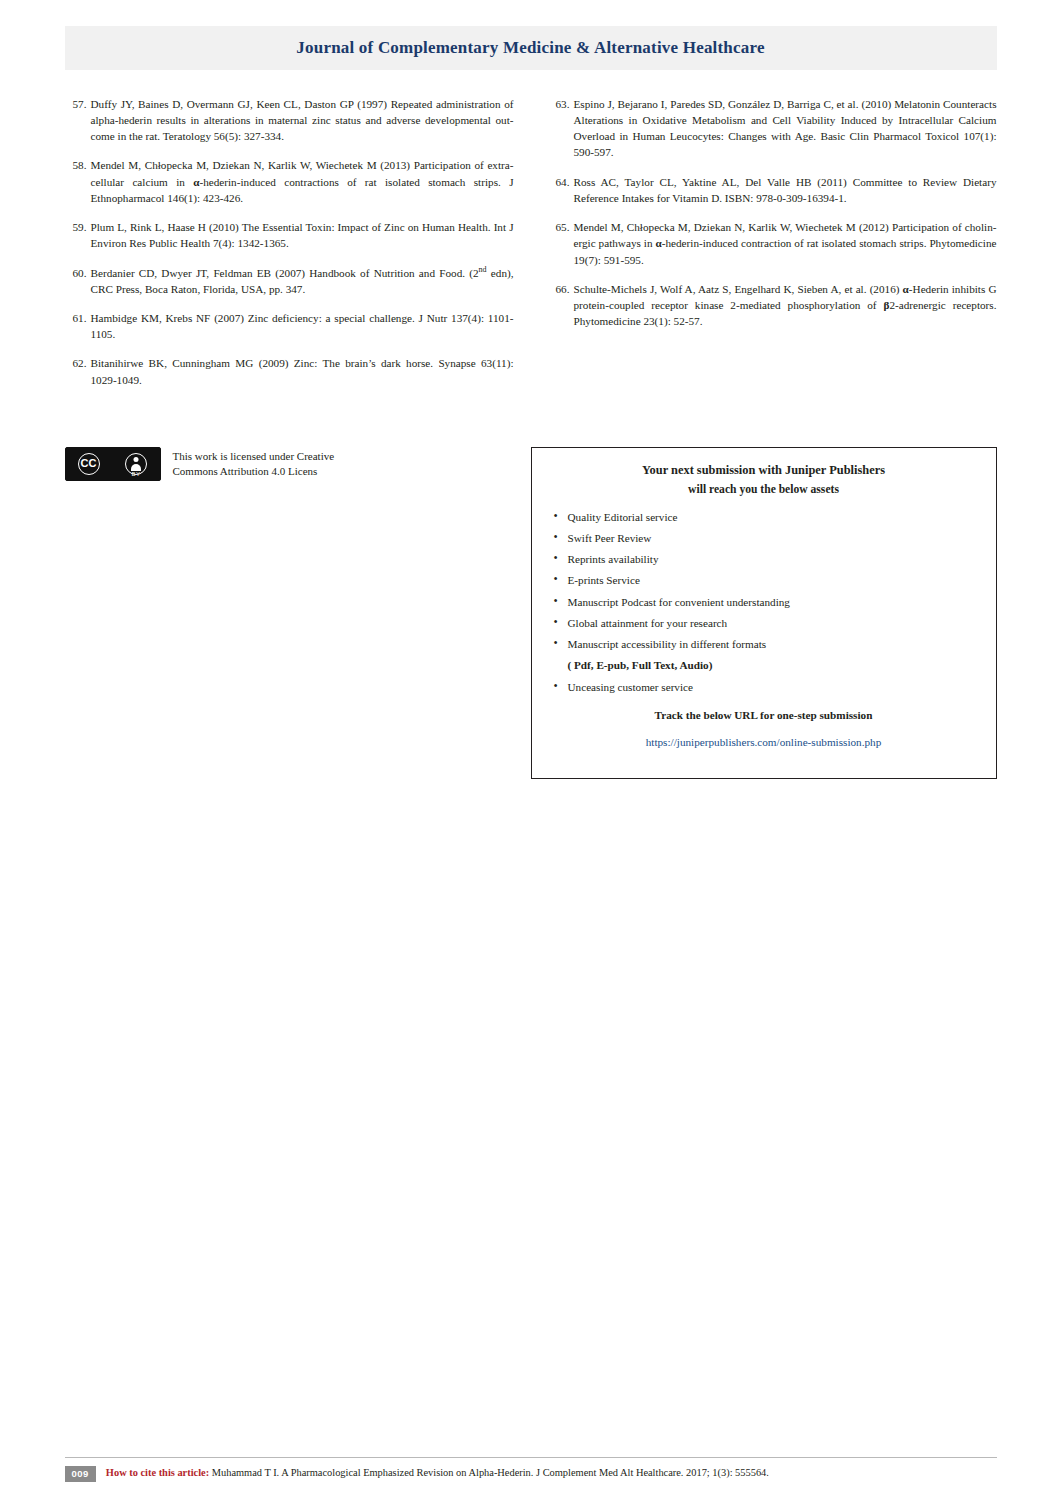Journal of Complementary Medicine & Alternative Healthcare
57. Duffy JY, Baines D, Overmann GJ, Keen CL, Daston GP (1997) Repeated administration of alpha-hederin results in alterations in maternal zinc status and adverse developmental outcome in the rat. Teratology 56(5): 327-334.
58. Mendel M, Chłopecka M, Dziekan N, Karlik W, Wiechetek M (2013) Participation of extracellular calcium in α-hederin-induced contractions of rat isolated stomach strips. J Ethnopharmacol 146(1): 423-426.
59. Plum L, Rink L, Haase H (2010) The Essential Toxin: Impact of Zinc on Human Health. Int J Environ Res Public Health 7(4): 1342-1365.
60. Berdanier CD, Dwyer JT, Feldman EB (2007) Handbook of Nutrition and Food. (2nd edn), CRC Press, Boca Raton, Florida, USA, pp. 347.
61. Hambidge KM, Krebs NF (2007) Zinc deficiency: a special challenge. J Nutr 137(4): 1101-1105.
62. Bitanihirwe BK, Cunningham MG (2009) Zinc: The brain’s dark horse. Synapse 63(11): 1029-1049.
63. Espino J, Bejarano I, Paredes SD, González D, Barriga C, et al. (2010) Melatonin Counteracts Alterations in Oxidative Metabolism and Cell Viability Induced by Intracellular Calcium Overload in Human Leucocytes: Changes with Age. Basic Clin Pharmacol Toxicol 107(1): 590-597.
64. Ross AC, Taylor CL, Yaktine AL, Del Valle HB (2011) Committee to Review Dietary Reference Intakes for Vitamin D. ISBN: 978-0-309-16394-1.
65. Mendel M, Chłopecka M, Dziekan N, Karlik W, Wiechetek M (2012) Participation of cholinergic pathways in α-hederin-induced contraction of rat isolated stomach strips. Phytomedicine 19(7): 591-595.
66. Schulte-Michels J, Wolf A, Aatz S, Engelhard K, Sieben A, et al. (2016) α-Hederin inhibits G protein-coupled receptor kinase 2-mediated phosphorylation of β2-adrenergic receptors. Phytomedicine 23(1): 52-57.
CC
BY
This work is licensed under Creative
Commons Attribution 4.0 Licens
Your next submission with Juniper Publishers
will reach you the below assets
Quality Editorial service
Swift Peer Review
Reprints availability
E-prints Service
Manuscript Podcast for convenient understanding
Global attainment for your research
Manuscript accessibility in different formats
( Pdf, E-pub, Full Text, Audio)
Unceasing customer service
Track the below URL for one-step submission
https://juniperpublishers.com/online-submission.php
009
How to cite this article: Muhammad T I. A Pharmacological Emphasized Revision on Alpha-Hederin. J Complement Med Alt Healthcare. 2017; 1(3): 555564.